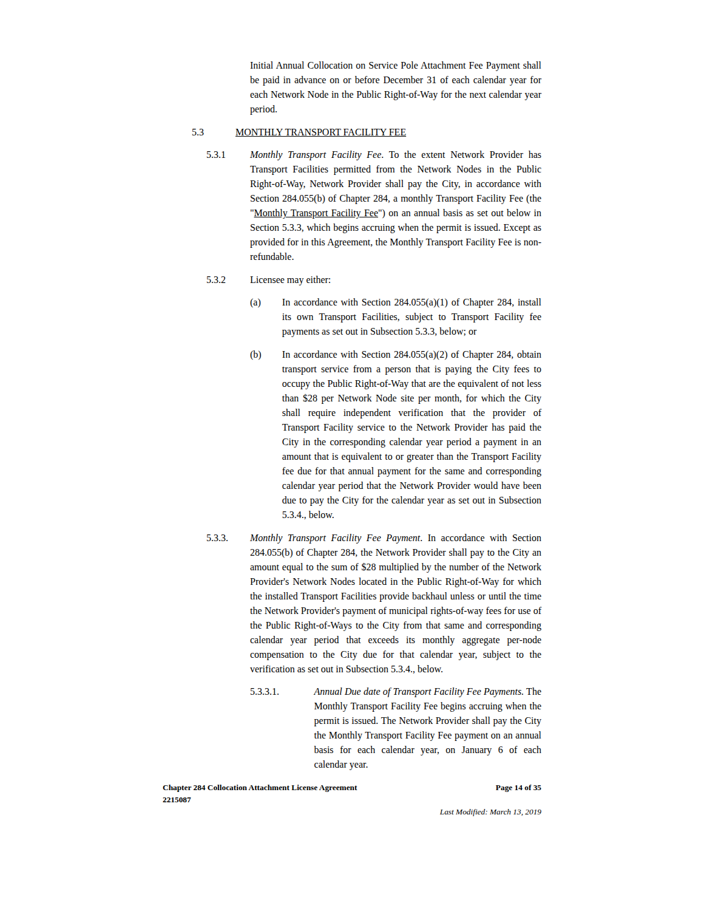Initial Annual Collocation on Service Pole Attachment Fee Payment shall be paid in advance on or before December 31 of each calendar year for each Network Node in the Public Right-of-Way for the next calendar year period.
5.3 MONTHLY TRANSPORT FACILITY FEE
5.3.1 Monthly Transport Facility Fee. To the extent Network Provider has Transport Facilities permitted from the Network Nodes in the Public Right-of-Way, Network Provider shall pay the City, in accordance with Section 284.055(b) of Chapter 284, a monthly Transport Facility Fee (the "Monthly Transport Facility Fee") on an annual basis as set out below in Section 5.3.3, which begins accruing when the permit is issued. Except as provided for in this Agreement, the Monthly Transport Facility Fee is non-refundable.
5.3.2 Licensee may either:
(a) In accordance with Section 284.055(a)(1) of Chapter 284, install its own Transport Facilities, subject to Transport Facility fee payments as set out in Subsection 5.3.3, below; or
(b) In accordance with Section 284.055(a)(2) of Chapter 284, obtain transport service from a person that is paying the City fees to occupy the Public Right-of-Way that are the equivalent of not less than $28 per Network Node site per month, for which the City shall require independent verification that the provider of Transport Facility service to the Network Provider has paid the City in the corresponding calendar year period a payment in an amount that is equivalent to or greater than the Transport Facility fee due for that annual payment for the same and corresponding calendar year period that the Network Provider would have been due to pay the City for the calendar year as set out in Subsection 5.3.4., below.
5.3.3. Monthly Transport Facility Fee Payment. In accordance with Section 284.055(b) of Chapter 284, the Network Provider shall pay to the City an amount equal to the sum of $28 multiplied by the number of the Network Provider's Network Nodes located in the Public Right-of-Way for which the installed Transport Facilities provide backhaul unless or until the time the Network Provider's payment of municipal rights-of-way fees for use of the Public Right-of-Ways to the City from that same and corresponding calendar year period that exceeds its monthly aggregate per-node compensation to the City due for that calendar year, subject to the verification as set out in Subsection 5.3.4., below.
5.3.3.1. Annual Due date of Transport Facility Fee Payments. The Monthly Transport Facility Fee begins accruing when the permit is issued. The Network Provider shall pay the City the Monthly Transport Facility Fee payment on an annual basis for each calendar year, on January 6 of each calendar year.
Chapter 284 Collocation Attachment License Agreement Page 14 of 35
2215087
Last Modified: March 13, 2019